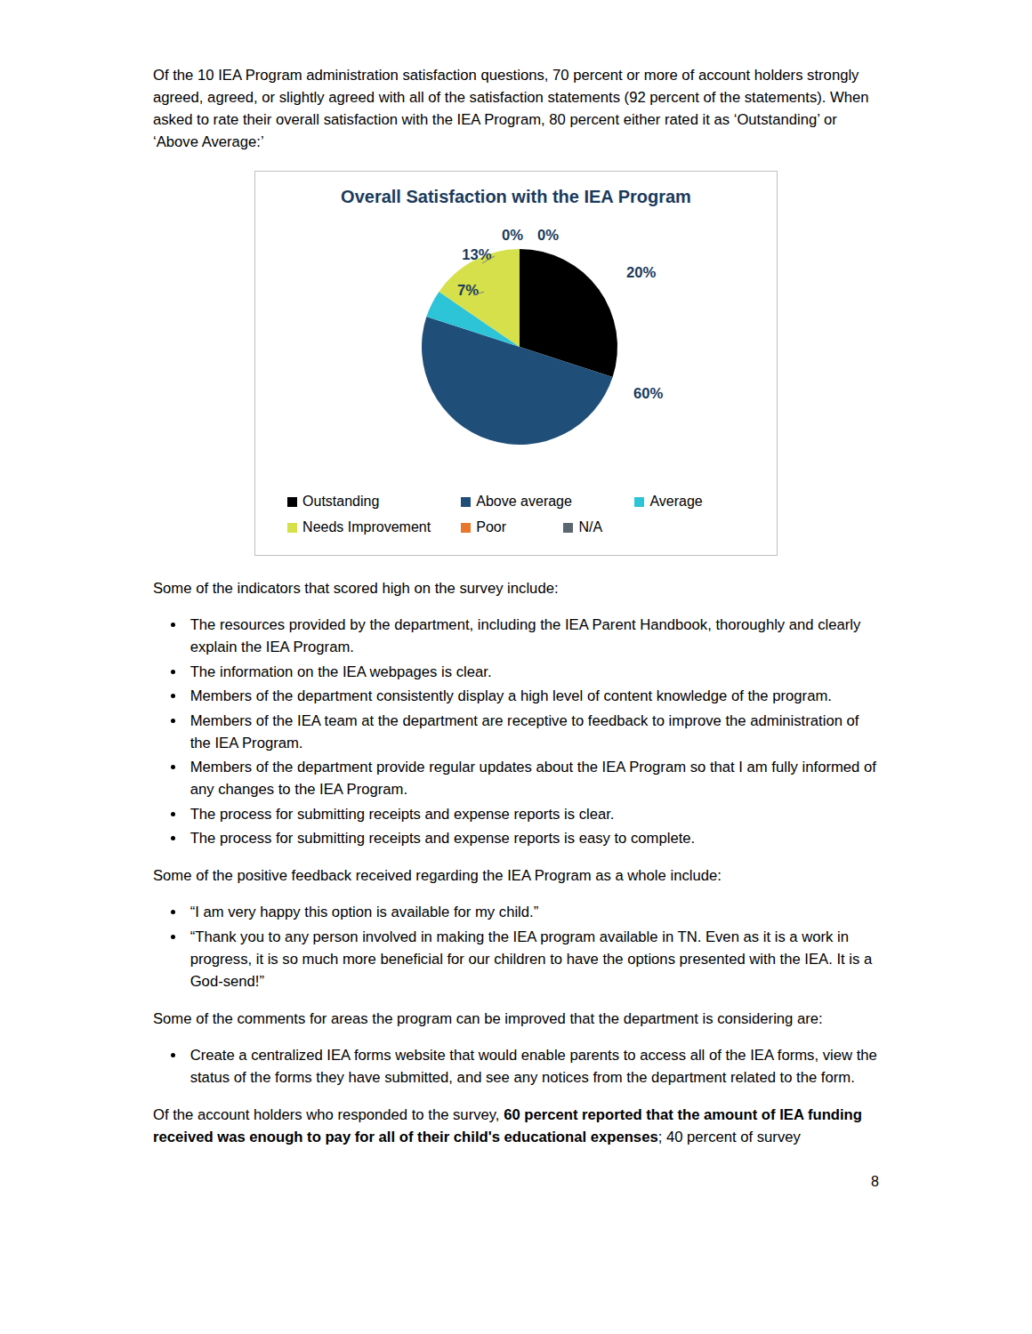Of the 10 IEA Program administration satisfaction questions, 70 percent or more of account holders strongly agreed, agreed, or slightly agreed with all of the satisfaction statements (92 percent of the statements). When asked to rate their overall satisfaction with the IEA Program, 80 percent either rated it as ‘Outstanding’ or ‘Above Average:’
Overall Satisfaction with the IEA Program
0% 0% 13% 7% 20% 60%
Outstanding Above average Average
Needs Improvement Poor N/A
Some of the indicators that scored high on the survey include:
The resources provided by the department, including the IEA Parent Handbook, thoroughly and clearly explain the IEA Program.
The information on the IEA webpages is clear.
Members of the department consistently display a high level of content knowledge of the program.
Members of the IEA team at the department are receptive to feedback to improve the administration of the IEA Program.
Members of the department provide regular updates about the IEA Program so that I am fully informed of any changes to the IEA Program.
The process for submitting receipts and expense reports is clear.
The process for submitting receipts and expense reports is easy to complete.
Some of the positive feedback received regarding the IEA Program as a whole include:
“I am very happy this option is available for my child.”
“Thank you to any person involved in making the IEA program available in TN. Even as it is a work in progress, it is so much more beneficial for our children to have the options presented with the IEA. It is a God-send!”
Some of the comments for areas the program can be improved that the department is considering are:
Create a centralized IEA forms website that would enable parents to access all of the IEA forms, view the status of the forms they have submitted, and see any notices from the department related to the form.
Of the account holders who responded to the survey, 60 percent reported that the amount of IEA funding received was enough to pay for all of their child's educational expenses; 40 percent of survey
8